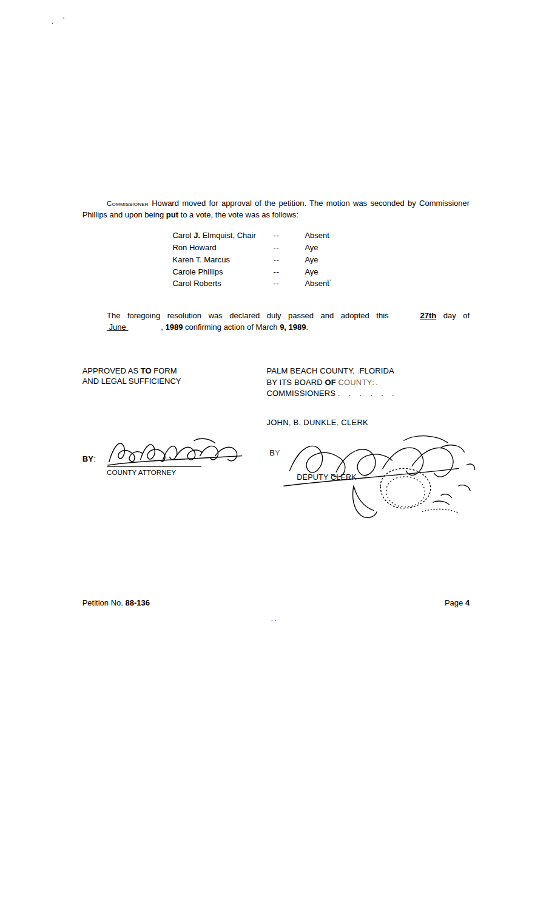. `
Commissioner Howard moved for approval of the petition. The motion was seconded by Commissioner Phillips and upon being put to a vote, the vote was as follows:
| Carol J. Elmquist, Chair | -- | Absent |
| Ron Howard | -- | Aye |
| Karen T. Marcus | -- | Aye |
| Carole Phillips | -- | Aye |
| Carol Roberts | -- | Absent |
The foregoing resolution was declared duly passed and adopted this 27th day of June , 1989 confirming action of March 9, 1989.
APPROVED AS TO FORM
AND LEGAL SUFFICIENCY
BY:
COUNTY ATTORNEY
PALM BEACH COUNTY, . FLORIDA
BY ITS BOARD OF COUNTY:.
COMMISSIONERS . . . . . .
JOHN, B. DUNKLE, CLERK
BY DEPUTY CLERK
Petition No. 88-136 Page 4
..